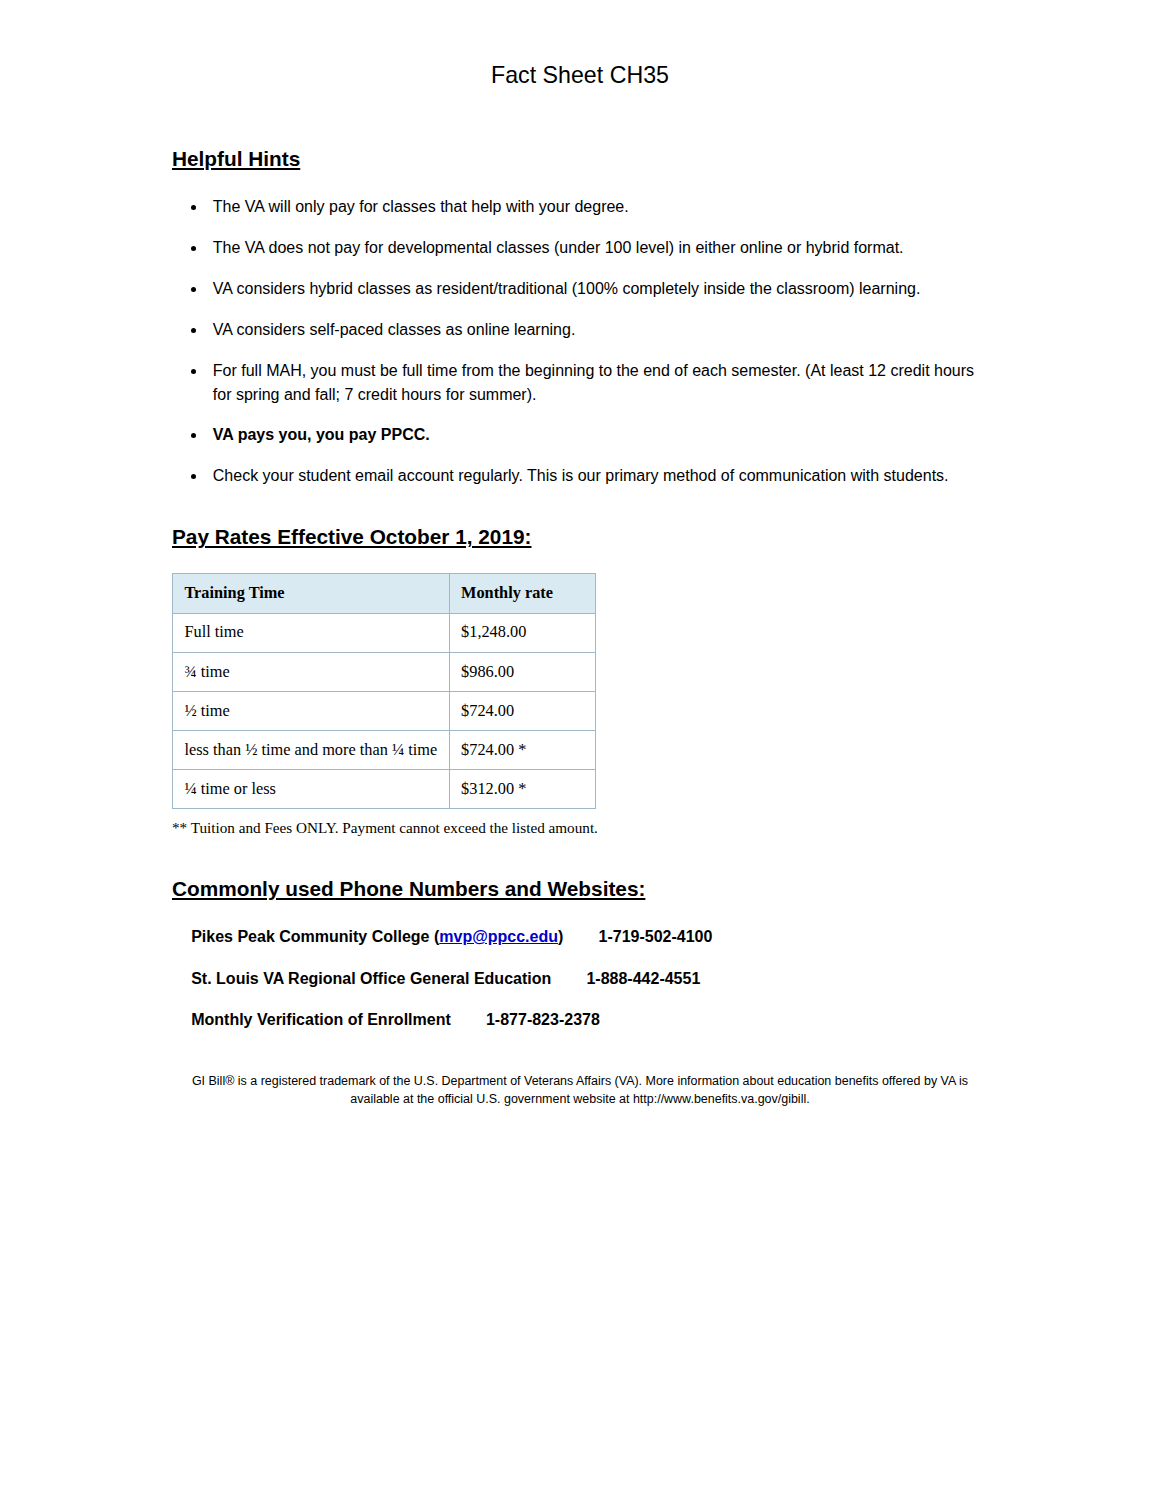Fact Sheet CH35
Helpful Hints
The VA will only pay for classes that help with your degree.
The VA does not pay for developmental classes (under 100 level) in either online or hybrid format.
VA considers hybrid classes as resident/traditional (100% completely inside the classroom) learning.
VA considers self-paced classes as online learning.
For full MAH, you must be full time from the beginning to the end of each semester. (At least 12 credit hours for spring and fall; 7 credit hours for summer).
VA pays you, you pay PPCC.
Check your student email account regularly. This is our primary method of communication with students.
Pay Rates Effective October 1, 2019:
| Training Time | Monthly rate |
| --- | --- |
| Full time | $1,248.00 |
| ¾ time | $986.00 |
| ½ time | $724.00 |
| less than ½ time and more than ¼ time | $724.00 * |
| ¼ time or less | $312.00 * |
** Tuition and Fees ONLY. Payment cannot exceed the listed amount.
Commonly used Phone Numbers and Websites:
Pikes Peak Community College (mvp@ppcc.edu)1-719-502-4100
St. Louis VA Regional Office General Education1-888-442-4551
Monthly Verification of Enrollment1-877-823-2378
GI Bill® is a registered trademark of the U.S. Department of Veterans Affairs (VA). More information about education benefits offered by VA is available at the official U.S. government website at http://www.benefits.va.gov/gibill.